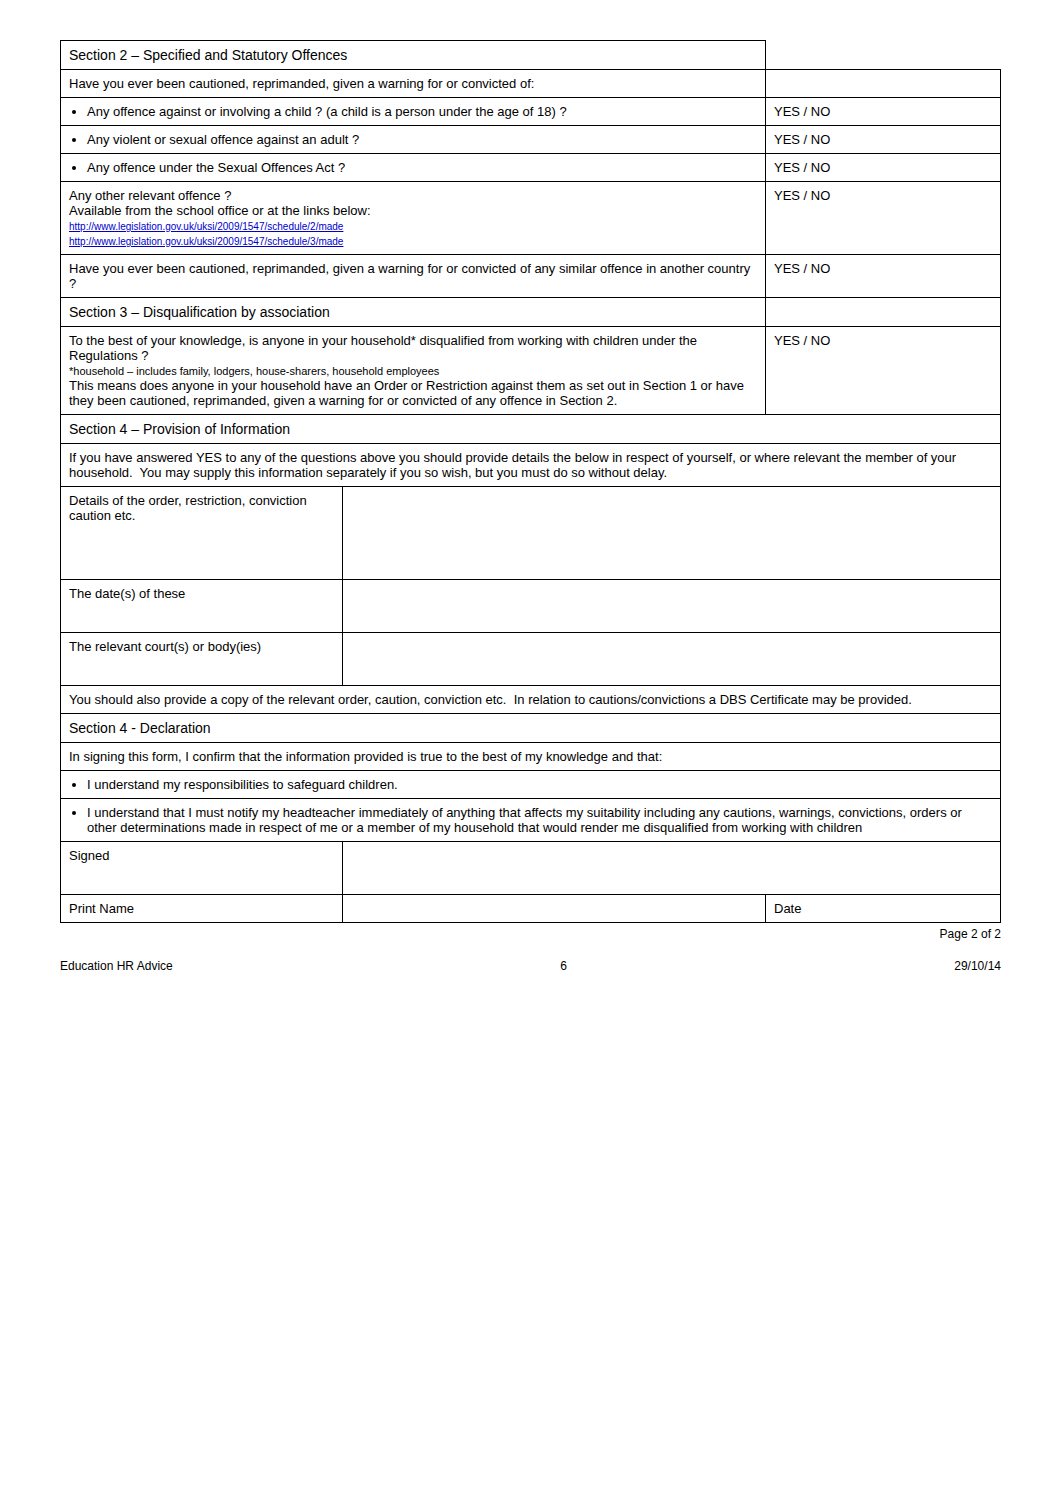| Section 2 – Specified and Statutory Offences | |
| Have you ever been cautioned, reprimanded, given a warning for or convicted of: | |
| Any offence against or involving a child ? (a child is a person under the age of 18) ? | YES / NO |
| Any violent or sexual offence against an adult ? | YES / NO |
| Any offence under the Sexual Offences Act ? | YES / NO |
| Any other relevant offence ? Available from the school office or at the links below: http://www.legislation.gov.uk/uksi/2009/1547/schedule/2/made http://www.legislation.gov.uk/uksi/2009/1547/schedule/3/made | YES / NO |
| Have you ever been cautioned, reprimanded, given a warning for or convicted of any similar offence in another country ? | YES / NO |
| Section 3 – Disqualification by association | |
| To the best of your knowledge, is anyone in your household* disqualified from working with children under the Regulations ? *household – includes family, lodgers, house-sharers, household employees This means does anyone in your household have an Order or Restriction against them as set out in Section 1 or have they been cautioned, reprimanded, given a warning for or convicted of any offence in Section 2. | YES / NO |
| Section 4 – Provision of Information |
| If you have answered YES to any of the questions above you should provide details the below in respect of yourself, or where relevant the member of your household. You may supply this information separately if you so wish, but you must do so without delay. |
| Details of the order, restriction, conviction caution etc. | |
| The date(s) of these | |
| The relevant court(s) or body(ies) | |
| You should also provide a copy of the relevant order, caution, conviction etc. In relation to cautions/convictions a DBS Certificate may be provided. |
| Section 4 - Declaration |
| In signing this form, I confirm that the information provided is true to the best of my knowledge and that: |
| I understand my responsibilities to safeguard children. |
| I understand that I must notify my headteacher immediately of anything that affects my suitability including any cautions, warnings, convictions, orders or other determinations made in respect of me or a member of my household that would render me disqualified from working with children |
| Signed | |
| Print Name | | / Date / |
Page 2 of 2
Education HR Advice 6 29/10/14